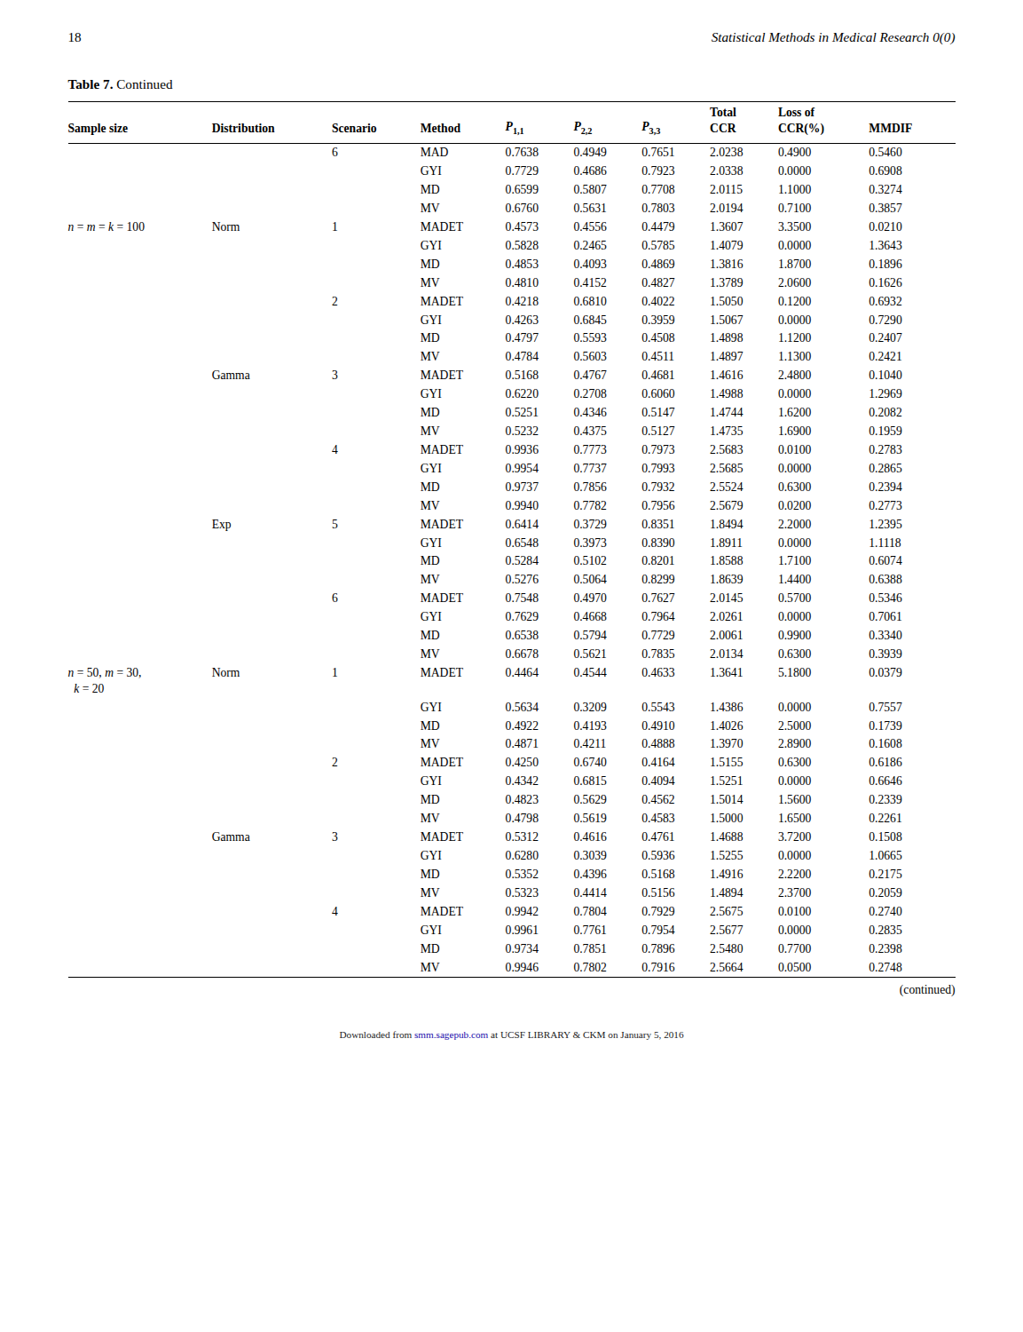18 Statistical Methods in Medical Research 0(0)
Table 7. Continued
| Sample size | Distribution | Scenario | Method | P 1,1 | P 2,2 | P 3,3 | Total CCR | Loss of CCR(%) | MMDIF |
| --- | --- | --- | --- | --- | --- | --- | --- | --- | --- |
| | | 6 | MAD | 0.7638 | 0.4949 | 0.7651 | 2.0238 | 0.4900 | 0.5460 |
| | | | GYI | 0.7729 | 0.4686 | 0.7923 | 2.0338 | 0.0000 | 0.6908 |
| | | | MD | 0.6599 | 0.5807 | 0.7708 | 2.0115 | 1.1000 | 0.3274 |
| | | | MV | 0.6760 | 0.5631 | 0.7803 | 2.0194 | 0.7100 | 0.3857 |
| n = m = k = 100 | Norm | 1 | MADET | 0.4573 | 0.4556 | 0.4479 | 1.3607 | 3.3500 | 0.0210 |
| | | | GYI | 0.5828 | 0.2465 | 0.5785 | 1.4079 | 0.0000 | 1.3643 |
| | | | MD | 0.4853 | 0.4093 | 0.4869 | 1.3816 | 1.8700 | 0.1896 |
| | | | MV | 0.4810 | 0.4152 | 0.4827 | 1.3789 | 2.0600 | 0.1626 |
| | | 2 | MADET | 0.4218 | 0.6810 | 0.4022 | 1.5050 | 0.1200 | 0.6932 |
| | | | GYI | 0.4263 | 0.6845 | 0.3959 | 1.5067 | 0.0000 | 0.7290 |
| | | | MD | 0.4797 | 0.5593 | 0.4508 | 1.4898 | 1.1200 | 0.2407 |
| | | | MV | 0.4784 | 0.5603 | 0.4511 | 1.4897 | 1.1300 | 0.2421 |
| | Gamma | 3 | MADET | 0.5168 | 0.4767 | 0.4681 | 1.4616 | 2.4800 | 0.1040 |
| | | | GYI | 0.6220 | 0.2708 | 0.6060 | 1.4988 | 0.0000 | 1.2969 |
| | | | MD | 0.5251 | 0.4346 | 0.5147 | 1.4744 | 1.6200 | 0.2082 |
| | | | MV | 0.5232 | 0.4375 | 0.5127 | 1.4735 | 1.6900 | 0.1959 |
| | | 4 | MADET | 0.9936 | 0.7773 | 0.7973 | 2.5683 | 0.0100 | 0.2783 |
| | | | GYI | 0.9954 | 0.7737 | 0.7993 | 2.5685 | 0.0000 | 0.2865 |
| | | | MD | 0.9737 | 0.7856 | 0.7932 | 2.5524 | 0.6300 | 0.2394 |
| | | | MV | 0.9940 | 0.7782 | 0.7956 | 2.5679 | 0.0200 | 0.2773 |
| | Exp | 5 | MADET | 0.6414 | 0.3729 | 0.8351 | 1.8494 | 2.2000 | 1.2395 |
| | | | GYI | 0.6548 | 0.3973 | 0.8390 | 1.8911 | 0.0000 | 1.1118 |
| | | | MD | 0.5284 | 0.5102 | 0.8201 | 1.8588 | 1.7100 | 0.6074 |
| | | | MV | 0.5276 | 0.5064 | 0.8299 | 1.8639 | 1.4400 | 0.6388 |
| | | 6 | MADET | 0.7548 | 0.4970 | 0.7627 | 2.0145 | 0.5700 | 0.5346 |
| | | | GYI | 0.7629 | 0.4668 | 0.7964 | 2.0261 | 0.0000 | 0.7061 |
| | | | MD | 0.6538 | 0.5794 | 0.7729 | 2.0061 | 0.9900 | 0.3340 |
| | | | MV | 0.6678 | 0.5621 | 0.7835 | 2.0134 | 0.6300 | 0.3939 |
| n = 50, m = 30, k = 20 | Norm | 1 | MADET | 0.4464 | 0.4544 | 0.4633 | 1.3641 | 5.1800 | 0.0379 |
| | | | GYI | 0.5634 | 0.3209 | 0.5543 | 1.4386 | 0.0000 | 0.7557 |
| | | | MD | 0.4922 | 0.4193 | 0.4910 | 1.4026 | 2.5000 | 0.1739 |
| | | | MV | 0.4871 | 0.4211 | 0.4888 | 1.3970 | 2.8900 | 0.1608 |
| | | 2 | MADET | 0.4250 | 0.6740 | 0.4164 | 1.5155 | 0.6300 | 0.6186 |
| | | | GYI | 0.4342 | 0.6815 | 0.4094 | 1.5251 | 0.0000 | 0.6646 |
| | | | MD | 0.4823 | 0.5629 | 0.4562 | 1.5014 | 1.5600 | 0.2339 |
| | | | MV | 0.4798 | 0.5619 | 0.4583 | 1.5000 | 1.6500 | 0.2261 |
| | Gamma | 3 | MADET | 0.5312 | 0.4616 | 0.4761 | 1.4688 | 3.7200 | 0.1508 |
| | | | GYI | 0.6280 | 0.3039 | 0.5936 | 1.5255 | 0.0000 | 1.0665 |
| | | | MD | 0.5352 | 0.4396 | 0.5168 | 1.4916 | 2.2200 | 0.2175 |
| | | | MV | 0.5323 | 0.4414 | 0.5156 | 1.4894 | 2.3700 | 0.2059 |
| | | 4 | MADET | 0.9942 | 0.7804 | 0.7929 | 2.5675 | 0.0100 | 0.2740 |
| | | | GYI | 0.9961 | 0.7761 | 0.7954 | 2.5677 | 0.0000 | 0.2835 |
| | | | MD | 0.9734 | 0.7851 | 0.7896 | 2.5480 | 0.7700 | 0.2398 |
| | | | MV | 0.9946 | 0.7802 | 0.7916 | 2.5664 | 0.0500 | 0.2748 |
(continued)
Downloaded from smm.sagepub.com at UCSF LIBRARY & CKM on January 5, 2016